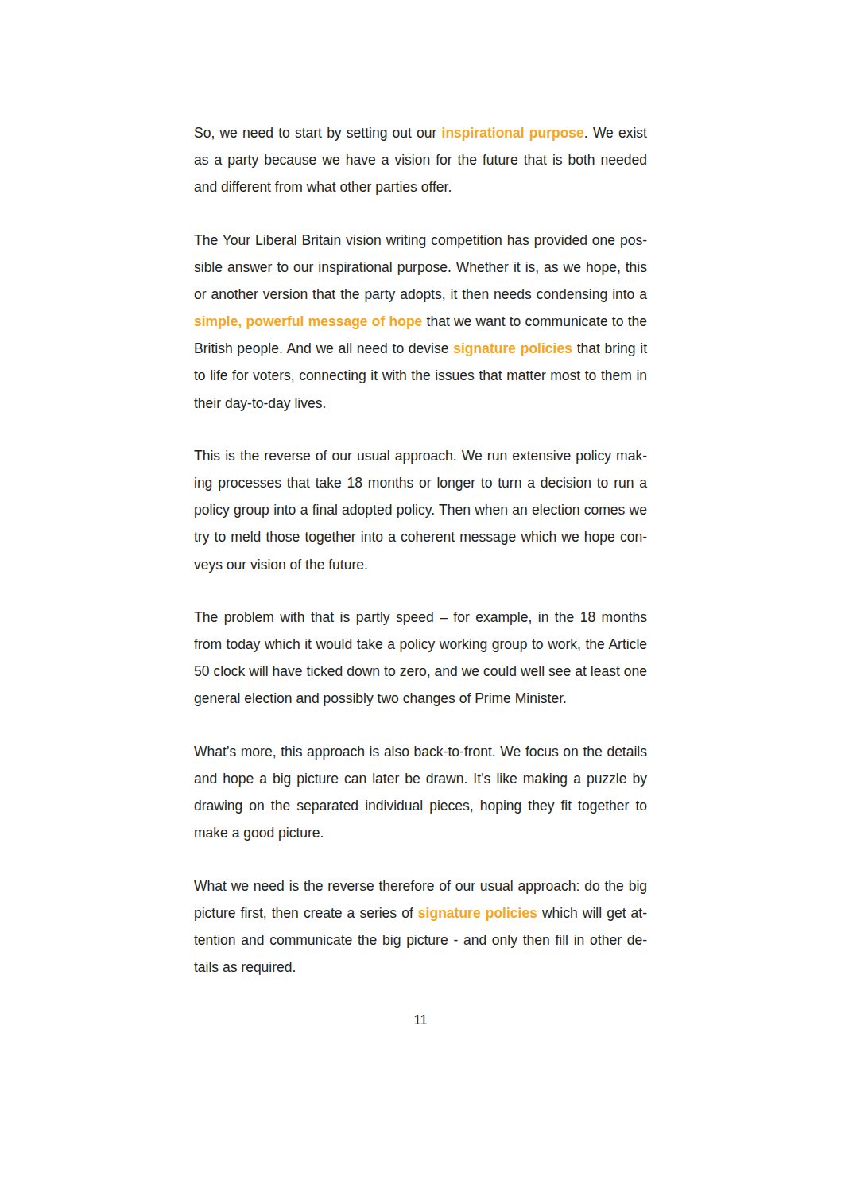So, we need to start by setting out our inspirational purpose. We exist as a party because we have a vision for the future that is both needed and different from what other parties offer.
The Your Liberal Britain vision writing competition has provided one possible answer to our inspirational purpose. Whether it is, as we hope, this or another version that the party adopts, it then needs condensing into a simple, powerful message of hope that we want to communicate to the British people. And we all need to devise signature policies that bring it to life for voters, connecting it with the issues that matter most to them in their day-to-day lives.
This is the reverse of our usual approach. We run extensive policy making processes that take 18 months or longer to turn a decision to run a policy group into a final adopted policy. Then when an election comes we try to meld those together into a coherent message which we hope conveys our vision of the future.
The problem with that is partly speed – for example, in the 18 months from today which it would take a policy working group to work, the Article 50 clock will have ticked down to zero, and we could well see at least one general election and possibly two changes of Prime Minister.
What’s more, this approach is also back-to-front. We focus on the details and hope a big picture can later be drawn. It’s like making a puzzle by drawing on the separated individual pieces, hoping they fit together to make a good picture.
What we need is the reverse therefore of our usual approach: do the big picture first, then create a series of signature policies which will get attention and communicate the big picture - and only then fill in other details as required.
11